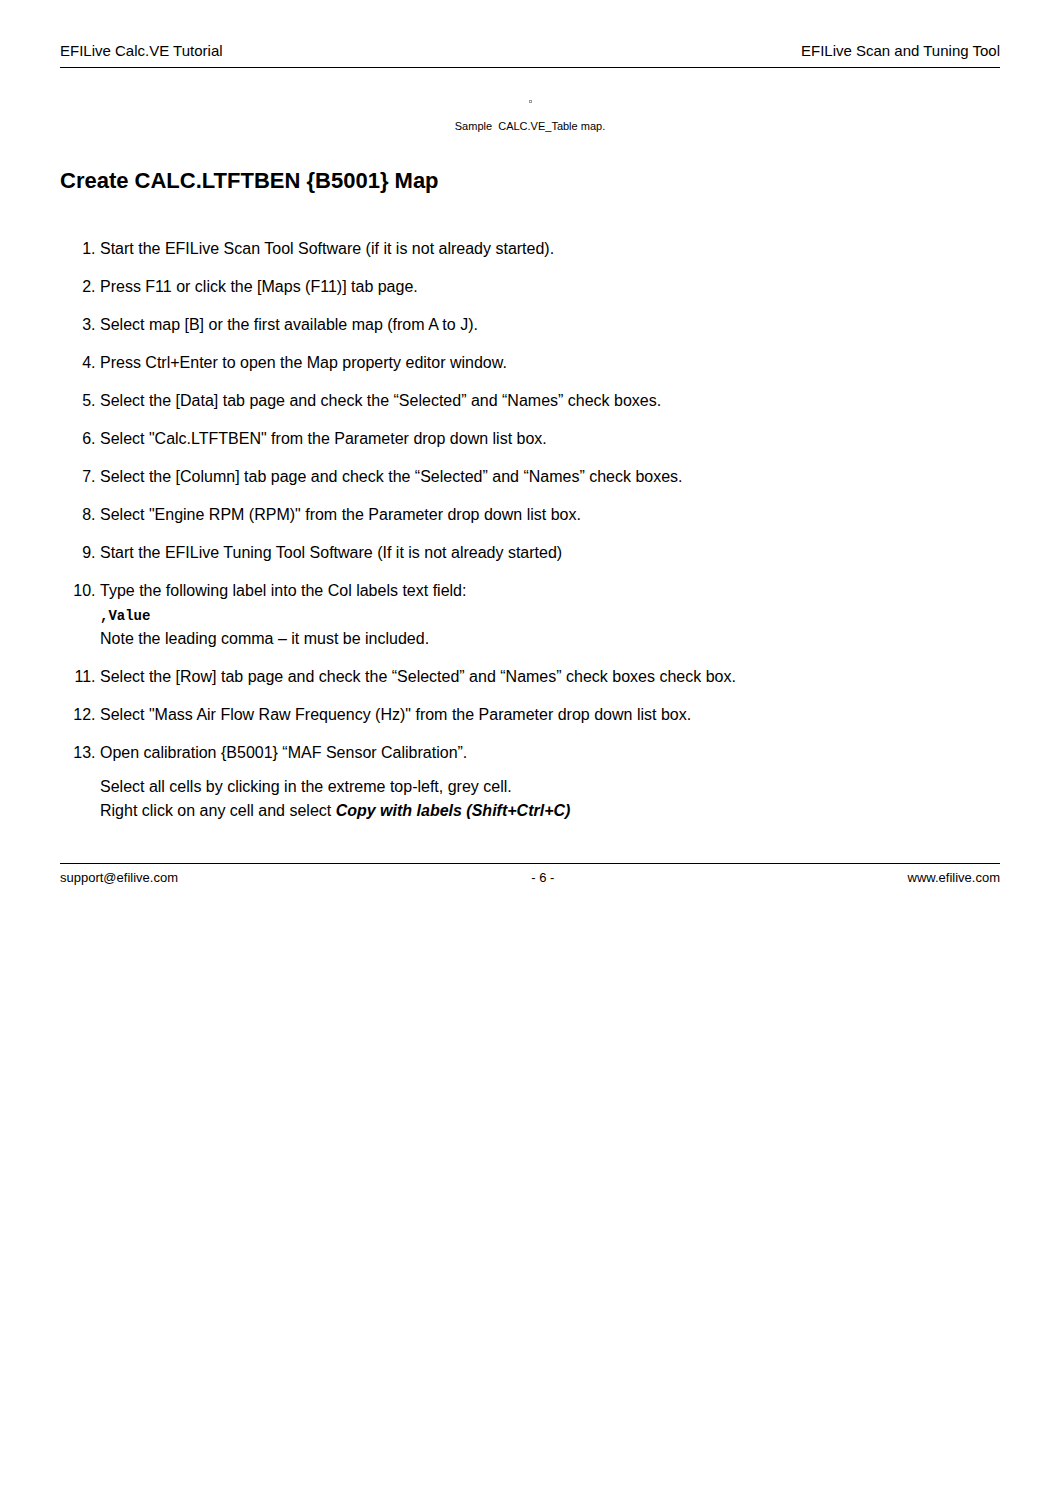EFILive Calc.VE Tutorial EFILive Scan and Tuning Tool
Sample CALC.VE_Table map.
Create CALC.LTFTBEN {B5001} Map
Start the EFILive Scan Tool Software (if it is not already started).
Press F11 or click the [Maps (F11)] tab page.
Select map [B] or the first available map (from A to J).
Press Ctrl+Enter to open the Map property editor window.
Select the [Data] tab page and check the “Selected” and “Names” check boxes.
Select "Calc.LTFTBEN" from the Parameter drop down list box.
Select the [Column] tab page and check the “Selected” and “Names” check boxes.
Select "Engine RPM (RPM)" from the Parameter drop down list box.
Start the EFILive Tuning Tool Software (If it is not already started)
Type the following label into the Col labels text field:
,Value
Note the leading comma – it must be included.
Select the [Row] tab page and check the “Selected” and “Names” check boxes check box.
Select "Mass Air Flow Raw Frequency (Hz)" from the Parameter drop down list box.
Open calibration {B5001} “MAF Sensor Calibration”.
Select all cells by clicking in the extreme top-left, grey cell.
Right click on any cell and select Copy with labels (Shift+Ctrl+C)
support@efilive.com - 6 - www.efilive.com